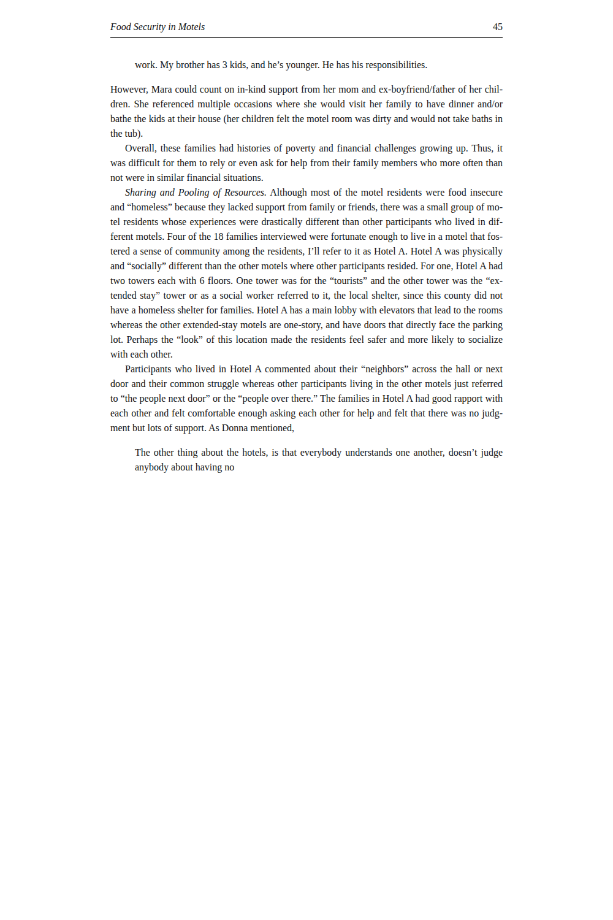Food Security in Motels 45
work. My brother has 3 kids, and he’s younger. He has his responsibilities.
However, Mara could count on in-kind support from her mom and ex-boyfriend/father of her children. She referenced multiple occasions where she would visit her family to have dinner and/or bathe the kids at their house (her children felt the motel room was dirty and would not take baths in the tub).
Overall, these families had histories of poverty and financial challenges growing up. Thus, it was difficult for them to rely or even ask for help from their family members who more often than not were in similar financial situations.
Sharing and Pooling of Resources. Although most of the motel residents were food insecure and “homeless” because they lacked support from family or friends, there was a small group of motel residents whose experiences were drastically different than other participants who lived in different motels. Four of the 18 families interviewed were fortunate enough to live in a motel that fostered a sense of community among the residents, I’ll refer to it as Hotel A. Hotel A was physically and “socially” different than the other motels where other participants resided. For one, Hotel A had two towers each with 6 floors. One tower was for the “tourists” and the other tower was the “extended stay” tower or as a social worker referred to it, the local shelter, since this county did not have a homeless shelter for families. Hotel A has a main lobby with elevators that lead to the rooms whereas the other extended-stay motels are one-story, and have doors that directly face the parking lot. Perhaps the “look” of this location made the residents feel safer and more likely to socialize with each other.
Participants who lived in Hotel A commented about their “neighbors” across the hall or next door and their common struggle whereas other participants living in the other motels just referred to “the people next door” or the “people over there.” The families in Hotel A had good rapport with each other and felt comfortable enough asking each other for help and felt that there was no judgment but lots of support. As Donna mentioned,
The other thing about the hotels, is that everybody understands one another, doesn’t judge anybody about having no